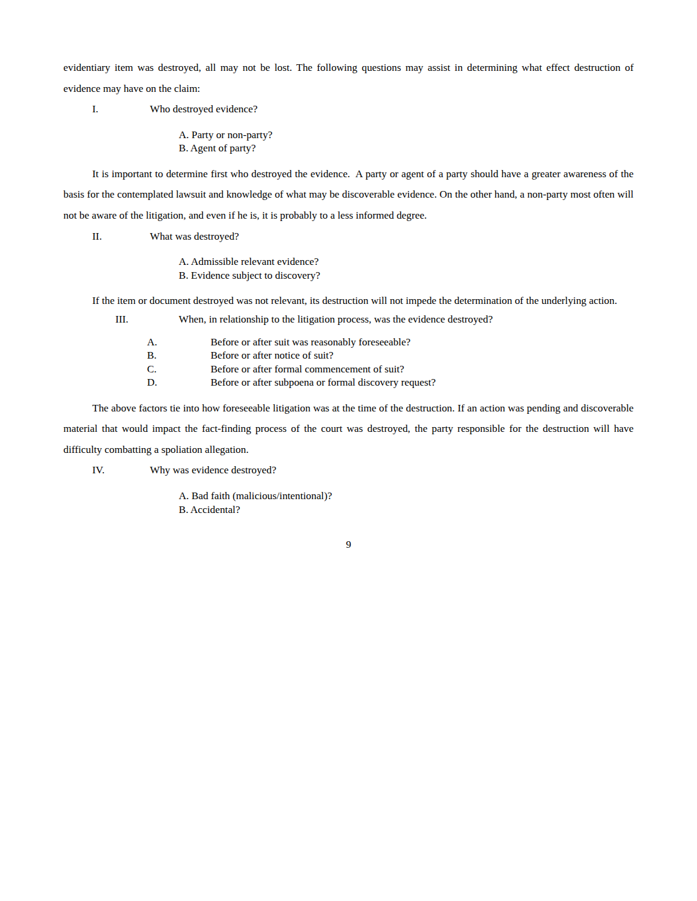evidentiary item was destroyed, all may not be lost. The following questions may assist in determining what effect destruction of evidence may have on the claim:
I. Who destroyed evidence?
A. Party or non-party?
B. Agent of party?
It is important to determine first who destroyed the evidence. A party or agent of a party should have a greater awareness of the basis for the contemplated lawsuit and knowledge of what may be discoverable evidence. On the other hand, a non-party most often will not be aware of the litigation, and even if he is, it is probably to a less informed degree.
II. What was destroyed?
A. Admissible relevant evidence?
B. Evidence subject to discovery?
If the item or document destroyed was not relevant, its destruction will not impede the determination of the underlying action.
III. When, in relationship to the litigation process, was the evidence destroyed?
A. Before or after suit was reasonably foreseeable?
B. Before or after notice of suit?
C. Before or after formal commencement of suit?
D. Before or after subpoena or formal discovery request?
The above factors tie into how foreseeable litigation was at the time of the destruction. If an action was pending and discoverable material that would impact the fact-finding process of the court was destroyed, the party responsible for the destruction will have difficulty combatting a spoliation allegation.
IV. Why was evidence destroyed?
A. Bad faith (malicious/intentional)?
B. Accidental?
9